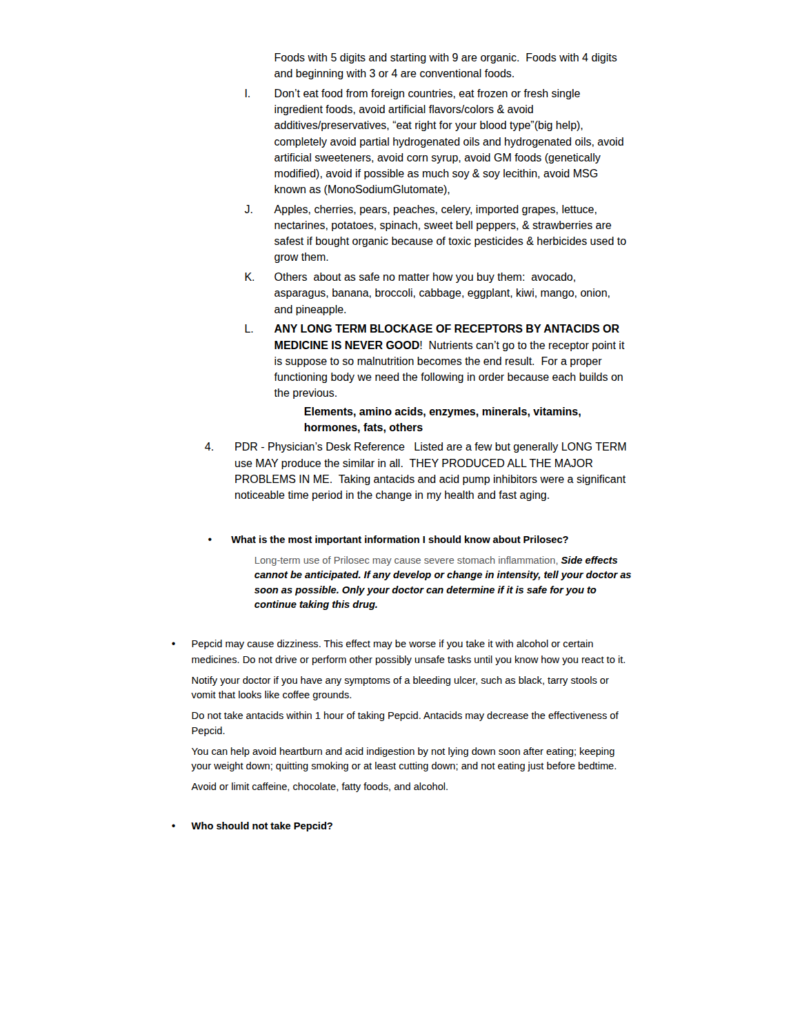Foods with 5 digits and starting with 9 are organic. Foods with 4 digits and beginning with 3 or 4 are conventional foods.
I. Don’t eat food from foreign countries, eat frozen or fresh single ingredient foods, avoid artificial flavors/colors & avoid additives/preservatives, “eat right for your blood type”(big help), completely avoid partial hydrogenated oils and hydrogenated oils, avoid artificial sweeteners, avoid corn syrup, avoid GM foods (genetically modified), avoid if possible as much soy & soy lecithin, avoid MSG known as (MonoSodiumGlutomate),
J. Apples, cherries, pears, peaches, celery, imported grapes, lettuce, nectarines, potatoes, spinach, sweet bell peppers, & strawberries are safest if bought organic because of toxic pesticides & herbicides used to grow them.
K. Others about as safe no matter how you buy them: avocado, asparagus, banana, broccoli, cabbage, eggplant, kiwi, mango, onion, and pineapple.
L. ANY LONG TERM BLOCKAGE OF RECEPTORS BY ANTACIDS OR MEDICINE IS NEVER GOOD! Nutrients can’t go to the receptor point it is suppose to so malnutrition becomes the end result. For a proper functioning body we need the following in order because each builds on the previous.
Elements, amino acids, enzymes, minerals, vitamins, hormones, fats, others
4. PDR - Physician’s Desk Reference Listed are a few but generally LONG TERM use MAY produce the similar in all. THEY PRODUCED ALL THE MAJOR PROBLEMS IN ME. Taking antacids and acid pump inhibitors were a significant noticeable time period in the change in my health and fast aging.
What is the most important information I should know about Prilosec?
Long-term use of Prilosec may cause severe stomach inflammation, Side effects cannot be anticipated. If any develop or change in intensity, tell your doctor as soon as possible. Only your doctor can determine if it is safe for you to continue taking this drug.
Pepcid may cause dizziness. This effect may be worse if you take it with alcohol or certain medicines. Do not drive or perform other possibly unsafe tasks until you know how you react to it.
Notify your doctor if you have any symptoms of a bleeding ulcer, such as black, tarry stools or vomit that looks like coffee grounds.
Do not take antacids within 1 hour of taking Pepcid. Antacids may decrease the effectiveness of Pepcid.
You can help avoid heartburn and acid indigestion by not lying down soon after eating; keeping your weight down; quitting smoking or at least cutting down; and not eating just before bedtime.
Avoid or limit caffeine, chocolate, fatty foods, and alcohol.
Who should not take Pepcid?